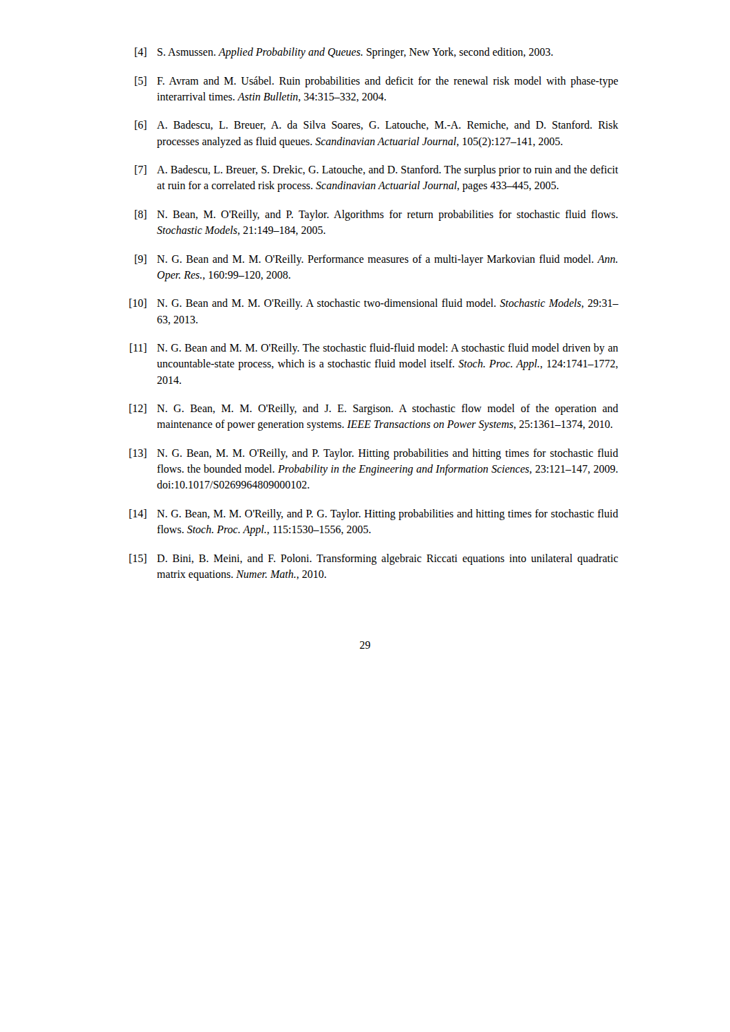[4] S. Asmussen. Applied Probability and Queues. Springer, New York, second edition, 2003.
[5] F. Avram and M. Usábel. Ruin probabilities and deficit for the renewal risk model with phase-type interarrival times. Astin Bulletin, 34:315–332, 2004.
[6] A. Badescu, L. Breuer, A. da Silva Soares, G. Latouche, M.-A. Remiche, and D. Stanford. Risk processes analyzed as fluid queues. Scandinavian Actuarial Journal, 105(2):127–141, 2005.
[7] A. Badescu, L. Breuer, S. Drekic, G. Latouche, and D. Stanford. The surplus prior to ruin and the deficit at ruin for a correlated risk process. Scandinavian Actuarial Journal, pages 433–445, 2005.
[8] N. Bean, M. O'Reilly, and P. Taylor. Algorithms for return probabilities for stochastic fluid flows. Stochastic Models, 21:149–184, 2005.
[9] N. G. Bean and M. M. O'Reilly. Performance measures of a multi-layer Markovian fluid model. Ann. Oper. Res., 160:99–120, 2008.
[10] N. G. Bean and M. M. O'Reilly. A stochastic two-dimensional fluid model. Stochastic Models, 29:31–63, 2013.
[11] N. G. Bean and M. M. O'Reilly. The stochastic fluid-fluid model: A stochastic fluid model driven by an uncountable-state process, which is a stochastic fluid model itself. Stoch. Proc. Appl., 124:1741–1772, 2014.
[12] N. G. Bean, M. M. O'Reilly, and J. E. Sargison. A stochastic flow model of the operation and maintenance of power generation systems. IEEE Transactions on Power Systems, 25:1361–1374, 2010.
[13] N. G. Bean, M. M. O'Reilly, and P. Taylor. Hitting probabilities and hitting times for stochastic fluid flows. the bounded model. Probability in the Engineering and Information Sciences, 23:121–147, 2009. doi:10.1017/S0269964809000102.
[14] N. G. Bean, M. M. O'Reilly, and P. G. Taylor. Hitting probabilities and hitting times for stochastic fluid flows. Stoch. Proc. Appl., 115:1530–1556, 2005.
[15] D. Bini, B. Meini, and F. Poloni. Transforming algebraic Riccati equations into unilateral quadratic matrix equations. Numer. Math., 2010.
29